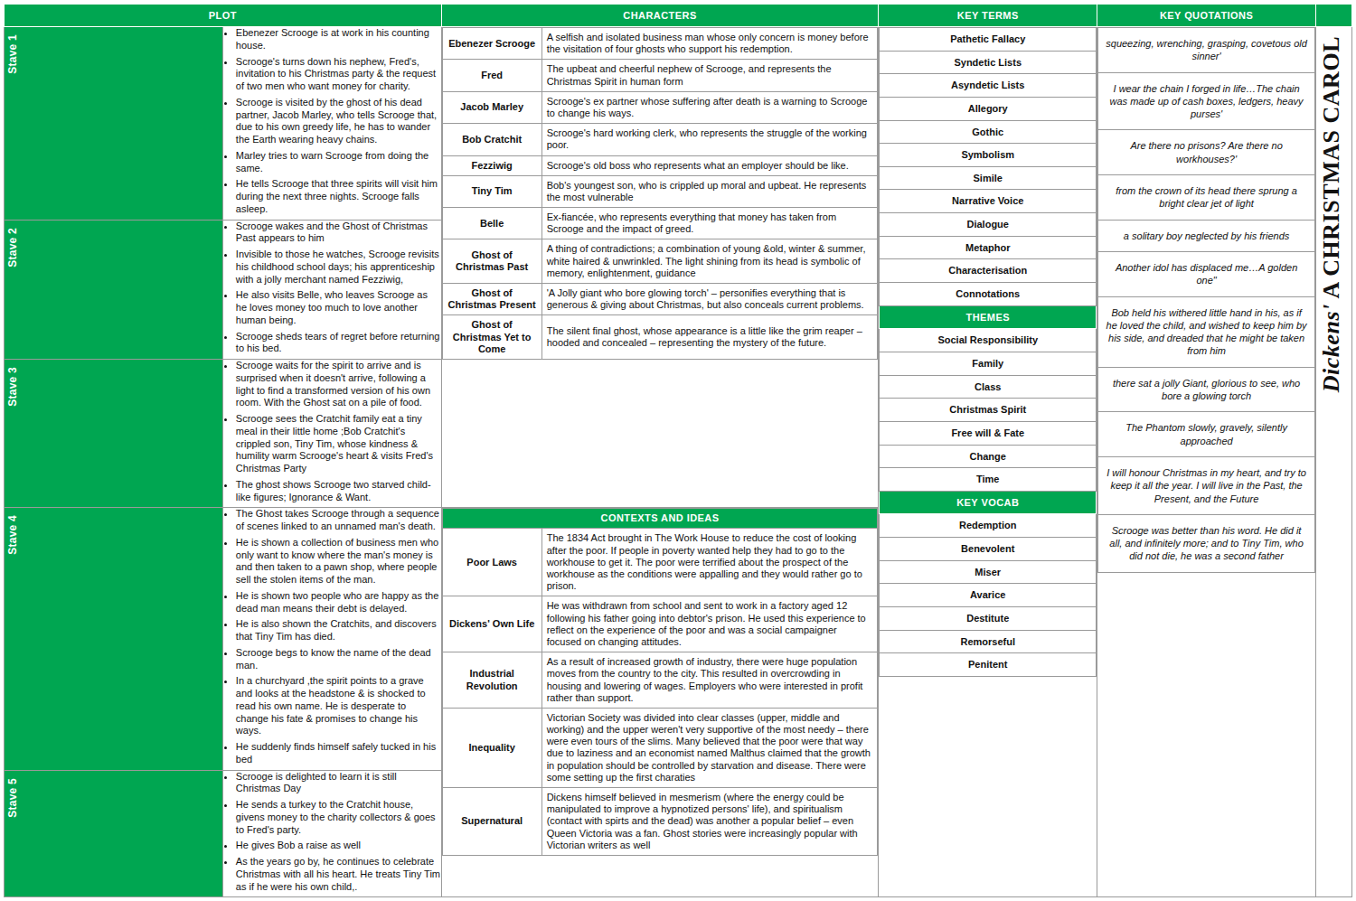| Plot | Characters | Key Terms | Key Quotations | |
| --- | --- | --- | --- | --- |
| Stave 1 | Ebenezer Scrooge is at work in his counting house. Scrooge's turns down his nephew, Fred's, invitation to his Christmas party & the request of two men who want money for charity. Scrooge is visited by the ghost of his dead partner, Jacob Marley, who tells Scrooge that, due to his own greedy life, he has to wander the Earth wearing heavy chains. Marley tries to warn Scrooge from doing the same. He tells Scrooge that three spirits will visit him during the next three nights. Scrooge falls asleep. | / Ebenezer Scrooge / A selfish and isolated business man whose only concern is money before the visitation of four ghosts who support his redemption. / / Fred / The upbeat and cheerful nephew of Scrooge, and represents the Christmas Spirit in human form / / Jacob Marley / Scrooge's ex partner whose suffering after death is a warning to Scrooge to change his ways. / / Bob Cratchit / Scrooge's hard working clerk, who represents the struggle of the working poor. / / Fezziwig / Scrooge's old boss who represents what an employer should be like. / / Tiny Tim / Bob's youngest son, who is crippled up moral and upbeat. He represents the most vulnerable / / Belle / Ex-fiancée, who represents everything that money has taken from Scrooge and the impact of greed. / / Ghost of Christmas Past / A thing of contradictions; a combination of young &old, winter & summer, white haired & unwrinkled. The light shining from its head is symbolic of memory, enlightenment, guidance / / Ghost of Christmas Present / 'A Jolly giant who bore glowing torch' – personifies everything that is generous & giving about Christmas, but also conceals current problems. / / Ghost of Christmas Yet to Come / The silent final ghost, whose appearance is a little like the grim reaper –hooded and concealed – representing the mystery of the future. / | / Pathetic Fallacy / / Syndetic Lists / / Asyndetic Lists / / Allegory / / Gothic / / Symbolism / / Simile / / Narrative Voice / / Dialogue / / Metaphor / / Characterisation / / Connotations / / Themes / / Social Responsibility / / Family / / Class / / Christmas Spirit / / Free will & Fate / / Change / / Time / / Key Vocab / / Redemption / / Benevolent / / Miser / / Avarice / / Destitute / / Remorseful / / Penitent / | / squeezing, wrenching, grasping, covetous old sinner' / / I wear the chain I forged in life…The chain was made up of cash boxes, ledgers, heavy purses' / / Are there no prisons? Are there no workhouses?' / / from the crown of its head there sprung a bright clear jet of light / / a solitary boy neglected by his friends / / Another idol has displaced me…A golden one" / / Bob held his withered little hand in his, as if he loved the child, and wished to keep him by his side, and dreaded that he might be taken from him / / there sat a jolly Giant, glorious to see, who bore a glowing torch / / The Phantom slowly, gravely, silently approached / / I will honour Christmas in my heart, and try to keep it all the year. I will live in the Past, the Present, and the Future / / Scrooge was better than his word. He did it all, and infinitely more; and to Tiny Tim, who did not die, he was a second father / | Dickens' A CHRISTMAS CAROL |
| Stave 2 | Scrooge wakes and the Ghost of Christmas Past appears to him Invisible to those he watches, Scrooge revisits his childhood school days; his apprenticeship with a jolly merchant named Fezziwig, He also visits Belle, who leaves Scrooge as he loves money too much to love another human being. Scrooge sheds tears of regret before returning to his bed. |
| Stave 3 | Scrooge waits for the spirit to arrive and is surprised when it doesn't arrive, following a light to find a transformed version of his own room. With the Ghost sat on a pile of food. Scrooge sees the Cratchit family eat a tiny meal in their little home ;Bob Cratchit's crippled son, Tiny Tim, whose kindness & humility warm Scrooge's heart & visits Fred's Christmas Party The ghost shows Scrooge two starved child-like figures; Ignorance & Want. |
| Stave 4 | The Ghost takes Scrooge through a sequence of scenes linked to an unnamed man's death. He is shown a collection of business men who only want to know where the man's money is and then taken to a pawn shop, where people sell the stolen items of the man. He is shown two people who are happy as the dead man means their debt is delayed. He is also shown the Cratchits, and discovers that Tiny Tim has died. Scrooge begs to know the name of the dead man. In a churchyard ,the spirit points to a grave and looks at the headstone & is shocked to read his own name. He is desperate to change his fate & promises to change his ways. He suddenly finds himself safely tucked in his bed | / Contexts and Ideas / / Poor Laws / The 1834 Act brought in The Work House to reduce the cost of looking after the poor. If people in poverty wanted help they had to go to the workhouse to get it. The poor were terrified about the prospect of the workhouse as the conditions were appalling and they would rather go to prison. / / Dickens' Own Life / He was withdrawn from school and sent to work in a factory aged 12 following his father going into debtor's prison. He used this experience to reflect on the experience of the poor and was a social campaigner focused on changing attitudes. / / Industrial Revolution / As a result of increased growth of industry, there were huge population moves from the country to the city. This resulted in overcrowding in housing and lowering of wages. Employers who were interested in profit rather than support. / / Inequality / Victorian Society was divided into clear classes (upper, middle and working) and the upper weren't very supportive of the most needy – there were even tours of the slims. Many believed that the poor were that way due to laziness and an economist named Malthus claimed that the growth in population should be controlled by starvation and disease. There were some setting up the first charaties / / Supernatural / Dickens himself believed in mesmerism (where the energy could be manipulated to improve a hypnotized persons' life), and spiritualism (contact with spirts and the dead) was another a popular belief – even Queen Victoria was a fan. Ghost stories were increasingly popular with Victorian writers as well / |
| Stave 5 | Scrooge is delighted to learn it is still Christmas Day He sends a turkey to the Cratchit house, givens money to the charity collectors & goes to Fred's party. He gives Bob a raise as well As the years go by, he continues to celebrate Christmas with all his heart. He treats Tiny Tim as if he were his own child,. |